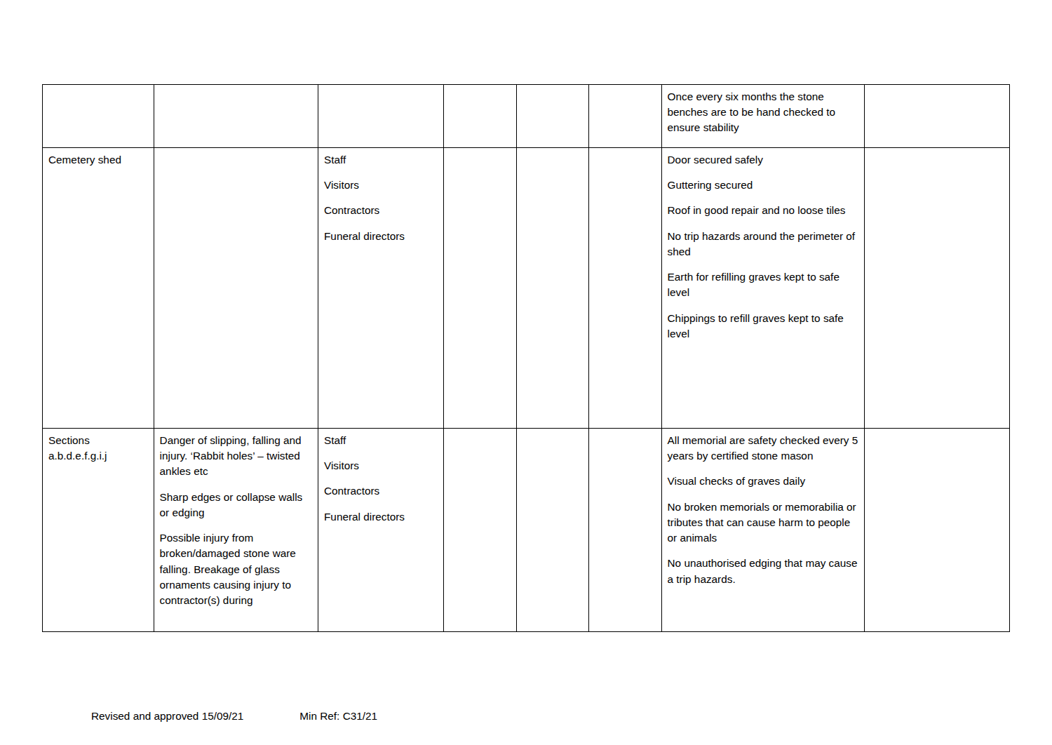| | | | | | | Once every six months the stone benches are to be hand checked to ensure stability | |
| Cemetery shed | | Staff Visitors Contractors Funeral directors | | | | Door secured safely Guttering secured Roof in good repair and no loose tiles No trip hazards around the perimeter of shed Earth for refilling graves kept to safe level Chippings to refill graves kept to safe level | |
| Sections a.b.d.e.f.g.i.j | Danger of slipping, falling and injury. ‘Rabbit holes’ – twisted ankles etc Sharp edges or collapse walls or edging Possible injury from broken/damaged stone ware falling. Breakage of glass ornaments causing injury to contractor(s) during | Staff Visitors Contractors Funeral directors | | | | All memorial are safety checked every 5 years by certified stone mason Visual checks of graves daily No broken memorials or memorabilia or tributes that can cause harm to people or animals No unauthorised edging that may cause a trip hazards. | |
Revised and approved 15/09/21 Min Ref: C31/21